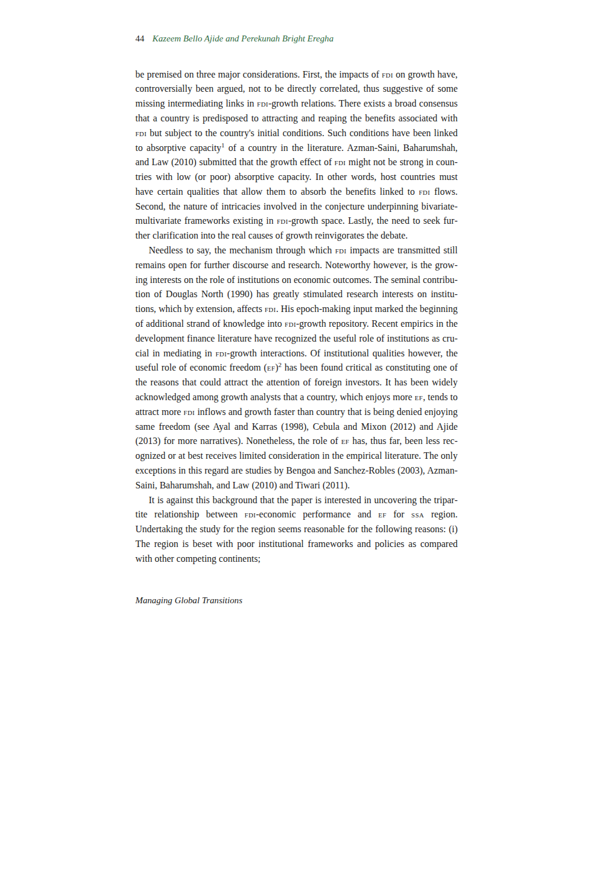44 Kazeem Bello Ajide and Perekunah Bright Eregha
be premised on three major considerations. First, the impacts of fdi on growth have, controversially been argued, not to be directly correlated, thus suggestive of some missing intermediating links in fdi-growth relations. There exists a broad consensus that a country is predisposed to attracting and reaping the benefits associated with fdi but subject to the country's initial conditions. Such conditions have been linked to absorptive capacity1 of a country in the literature. Azman-Saini, Baharumshah, and Law (2010) submitted that the growth effect of fdi might not be strong in countries with low (or poor) absorptive capacity. In other words, host countries must have certain qualities that allow them to absorb the benefits linked to fdi flows. Second, the nature of intricacies involved in the conjecture underpinning bivariate-multivariate frameworks existing in fdi-growth space. Lastly, the need to seek further clarification into the real causes of growth reinvigorates the debate.
Needless to say, the mechanism through which fdi impacts are transmitted still remains open for further discourse and research. Noteworthy however, is the growing interests on the role of institutions on economic outcomes. The seminal contribution of Douglas North (1990) has greatly stimulated research interests on institutions, which by extension, affects fdi. His epoch-making input marked the beginning of additional strand of knowledge into fdi-growth repository. Recent empirics in the development finance literature have recognized the useful role of institutions as crucial in mediating in fdi-growth interactions. Of institutional qualities however, the useful role of economic freedom (ef)2 has been found critical as constituting one of the reasons that could attract the attention of foreign investors. It has been widely acknowledged among growth analysts that a country, which enjoys more ef, tends to attract more fdi inflows and growth faster than country that is being denied enjoying same freedom (see Ayal and Karras (1998), Cebula and Mixon (2012) and Ajide (2013) for more narratives). Nonetheless, the role of ef has, thus far, been less recognized or at best receives limited consideration in the empirical literature. The only exceptions in this regard are studies by Bengoa and Sanchez-Robles (2003), Azman-Saini, Baharumshah, and Law (2010) and Tiwari (2011).
It is against this background that the paper is interested in uncovering the tripartite relationship between fdi-economic performance and ef for ssa region. Undertaking the study for the region seems reasonable for the following reasons: (i) The region is beset with poor institutional frameworks and policies as compared with other competing continents;
Managing Global Transitions